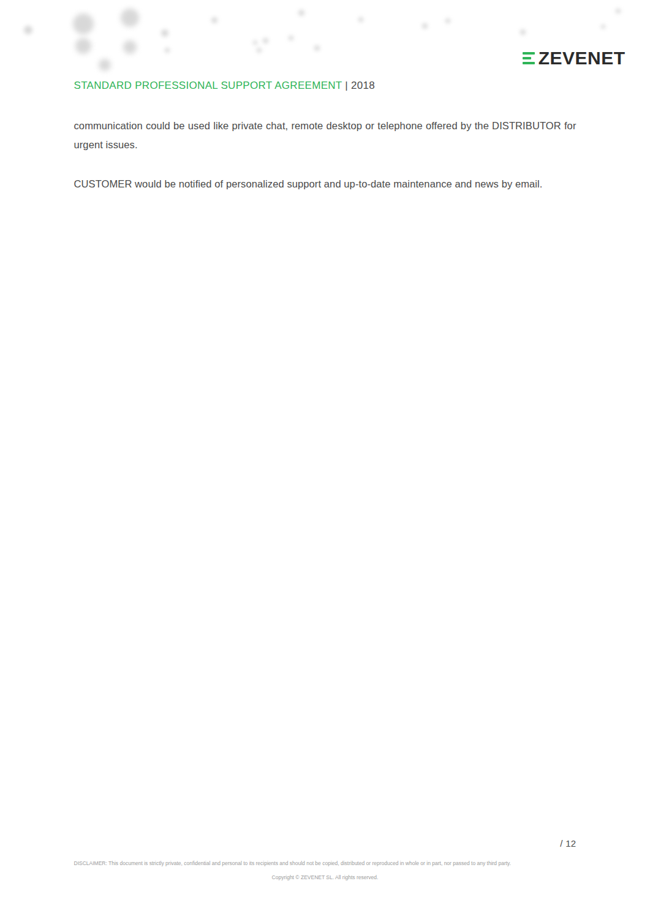ZEVENET
STANDARD PROFESSIONAL SUPPORT AGREEMENT | 2018
communication could be used like private chat, remote desktop or telephone offered by the DISTRIBUTOR for urgent issues.
CUSTOMER would be notified of personalized support and up-to-date maintenance and news by email.
/ 12
DISCLAIMER: This document is strictly private, confidential and personal to its recipients and should not be copied, distributed or reproduced in whole or in part, nor passed to any third party.
Copyright © ZEVENET SL. All rights reserved.